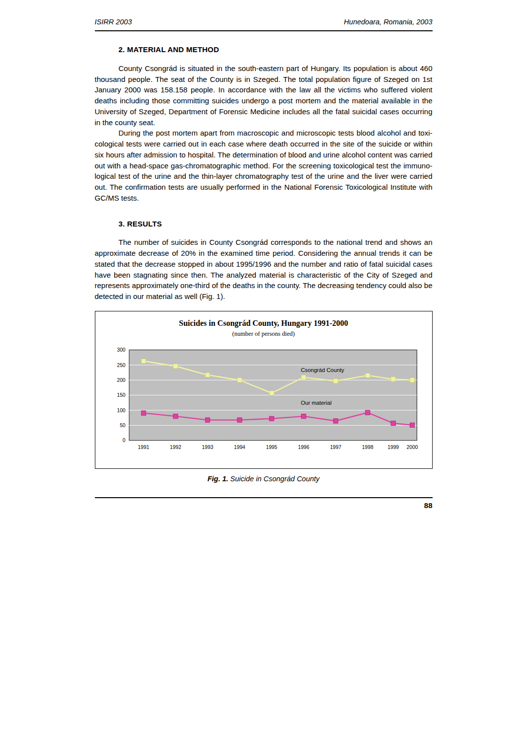ISIRR 2003 Hunedoara, Romania, 2003
2. MATERIAL AND METHOD
County Csongrád is situated in the south-eastern part of Hungary. Its population is about 460 thousand people. The seat of the County is in Szeged. The total population figure of Szeged on 1st January 2000 was 158.158 people. In accordance with the law all the victims who suffered violent deaths including those committing suicides undergo a post mortem and the material available in the University of Szeged, Department of Forensic Medicine includes all the fatal suicidal cases occurring in the county seat.
During the post mortem apart from macroscopic and microscopic tests blood alcohol and toxicological tests were carried out in each case where death occurred in the site of the suicide or within six hours after admission to hospital. The determination of blood and urine alcohol content was carried out with a head-space gas-chromatographic method. For the screening toxicological test the immunological test of the urine and the thin-layer chromatography test of the urine and the liver were carried out. The confirmation tests are usually performed in the National Forensic Toxicological Institute with GC/MS tests.
3. RESULTS
The number of suicides in County Csongrád corresponds to the national trend and shows an approximate decrease of 20% in the examined time period. Considering the annual trends it can be stated that the decrease stopped in about 1995/1996 and the number and ratio of fatal suicidal cases have been stagnating since then. The analyzed material is characteristic of the City of Szeged and represents approximately one-third of the deaths in the county. The decreasing tendency could also be detected in our material as well (Fig. 1).
Suicides in Csongrád County, Hungary 1991-2000
(number of persons died)
300 250 200 150 100 50 0 1991 1992 1993 1994 1995 1996 1997 1998 1999 2000 Csongrád County Our material
Fig. 1. Suicide in Csongrád County
88